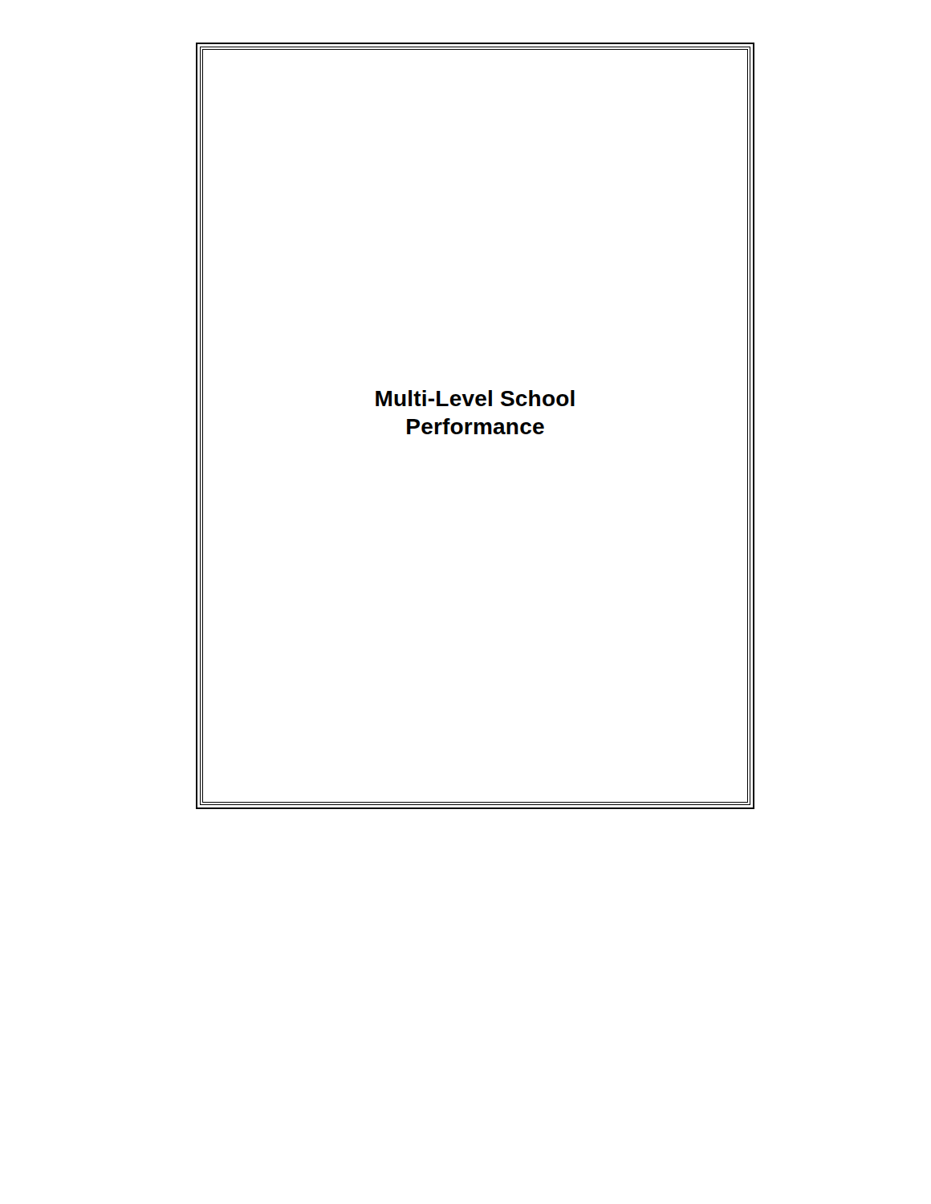Multi-Level School
Performance